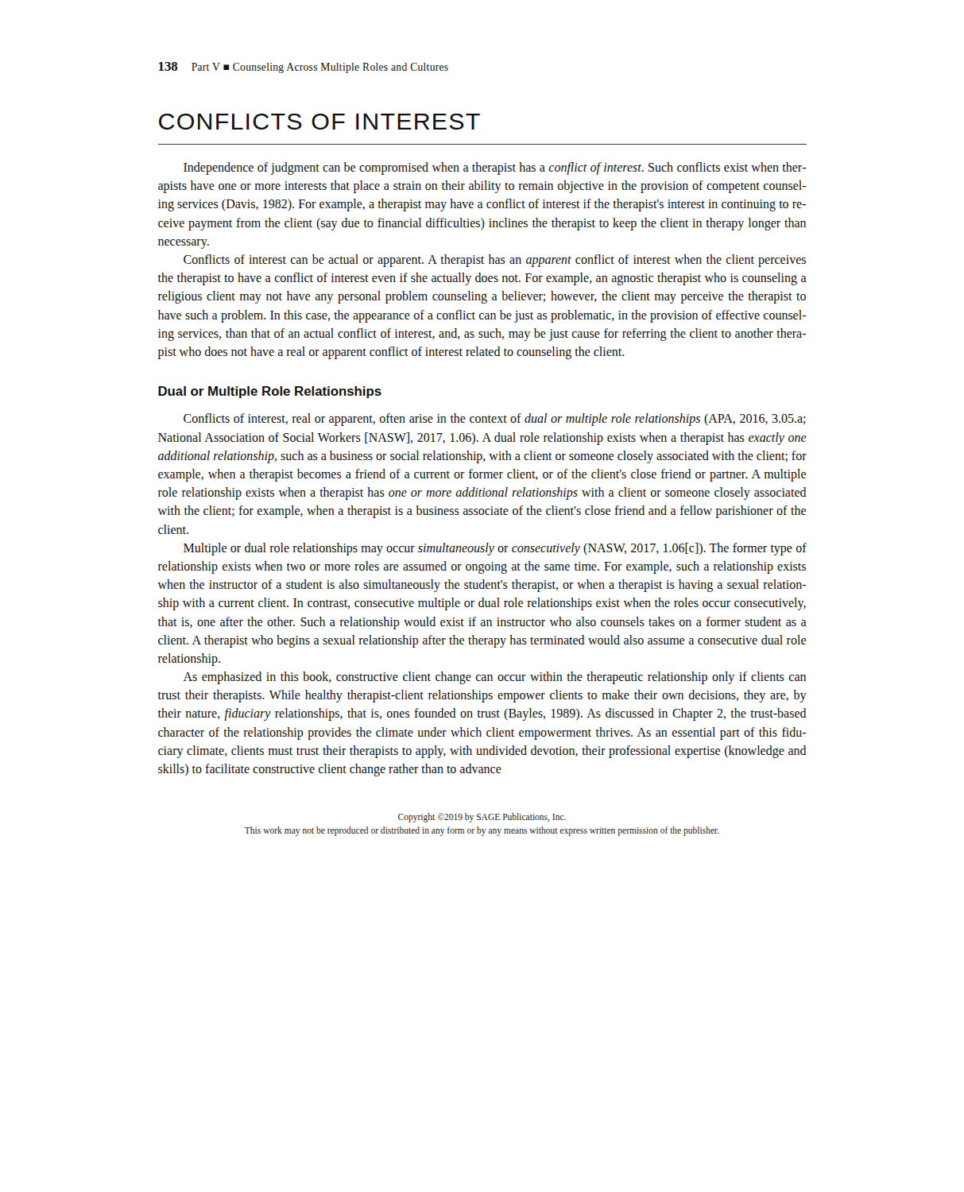138 Part V ■ Counseling Across Multiple Roles and Cultures
CONFLICTS OF INTEREST
Independence of judgment can be compromised when a therapist has a conflict of interest. Such conflicts exist when therapists have one or more interests that place a strain on their ability to remain objective in the provision of competent counseling services (Davis, 1982). For example, a therapist may have a conflict of interest if the therapist's interest in continuing to receive payment from the client (say due to financial difficulties) inclines the therapist to keep the client in therapy longer than necessary.
Conflicts of interest can be actual or apparent. A therapist has an apparent conflict of interest when the client perceives the therapist to have a conflict of interest even if she actually does not. For example, an agnostic therapist who is counseling a religious client may not have any personal problem counseling a believer; however, the client may perceive the therapist to have such a problem. In this case, the appearance of a conflict can be just as problematic, in the provision of effective counseling services, than that of an actual conflict of interest, and, as such, may be just cause for referring the client to another therapist who does not have a real or apparent conflict of interest related to counseling the client.
Dual or Multiple Role Relationships
Conflicts of interest, real or apparent, often arise in the context of dual or multiple role relationships (APA, 2016, 3.05.a; National Association of Social Workers [NASW], 2017, 1.06). A dual role relationship exists when a therapist has exactly one additional relationship, such as a business or social relationship, with a client or someone closely associated with the client; for example, when a therapist becomes a friend of a current or former client, or of the client's close friend or partner. A multiple role relationship exists when a therapist has one or more additional relationships with a client or someone closely associated with the client; for example, when a therapist is a business associate of the client's close friend and a fellow parishioner of the client.
Multiple or dual role relationships may occur simultaneously or consecutively (NASW, 2017, 1.06[c]). The former type of relationship exists when two or more roles are assumed or ongoing at the same time. For example, such a relationship exists when the instructor of a student is also simultaneously the student's therapist, or when a therapist is having a sexual relationship with a current client. In contrast, consecutive multiple or dual role relationships exist when the roles occur consecutively, that is, one after the other. Such a relationship would exist if an instructor who also counsels takes on a former student as a client. A therapist who begins a sexual relationship after the therapy has terminated would also assume a consecutive dual role relationship.
As emphasized in this book, constructive client change can occur within the therapeutic relationship only if clients can trust their therapists. While healthy therapist-client relationships empower clients to make their own decisions, they are, by their nature, fiduciary relationships, that is, ones founded on trust (Bayles, 1989). As discussed in Chapter 2, the trust-based character of the relationship provides the climate under which client empowerment thrives. As an essential part of this fiduciary climate, clients must trust their therapists to apply, with undivided devotion, their professional expertise (knowledge and skills) to facilitate constructive client change rather than to advance
Copyright ©2019 by SAGE Publications, Inc.
This work may not be reproduced or distributed in any form or by any means without express written permission of the publisher.